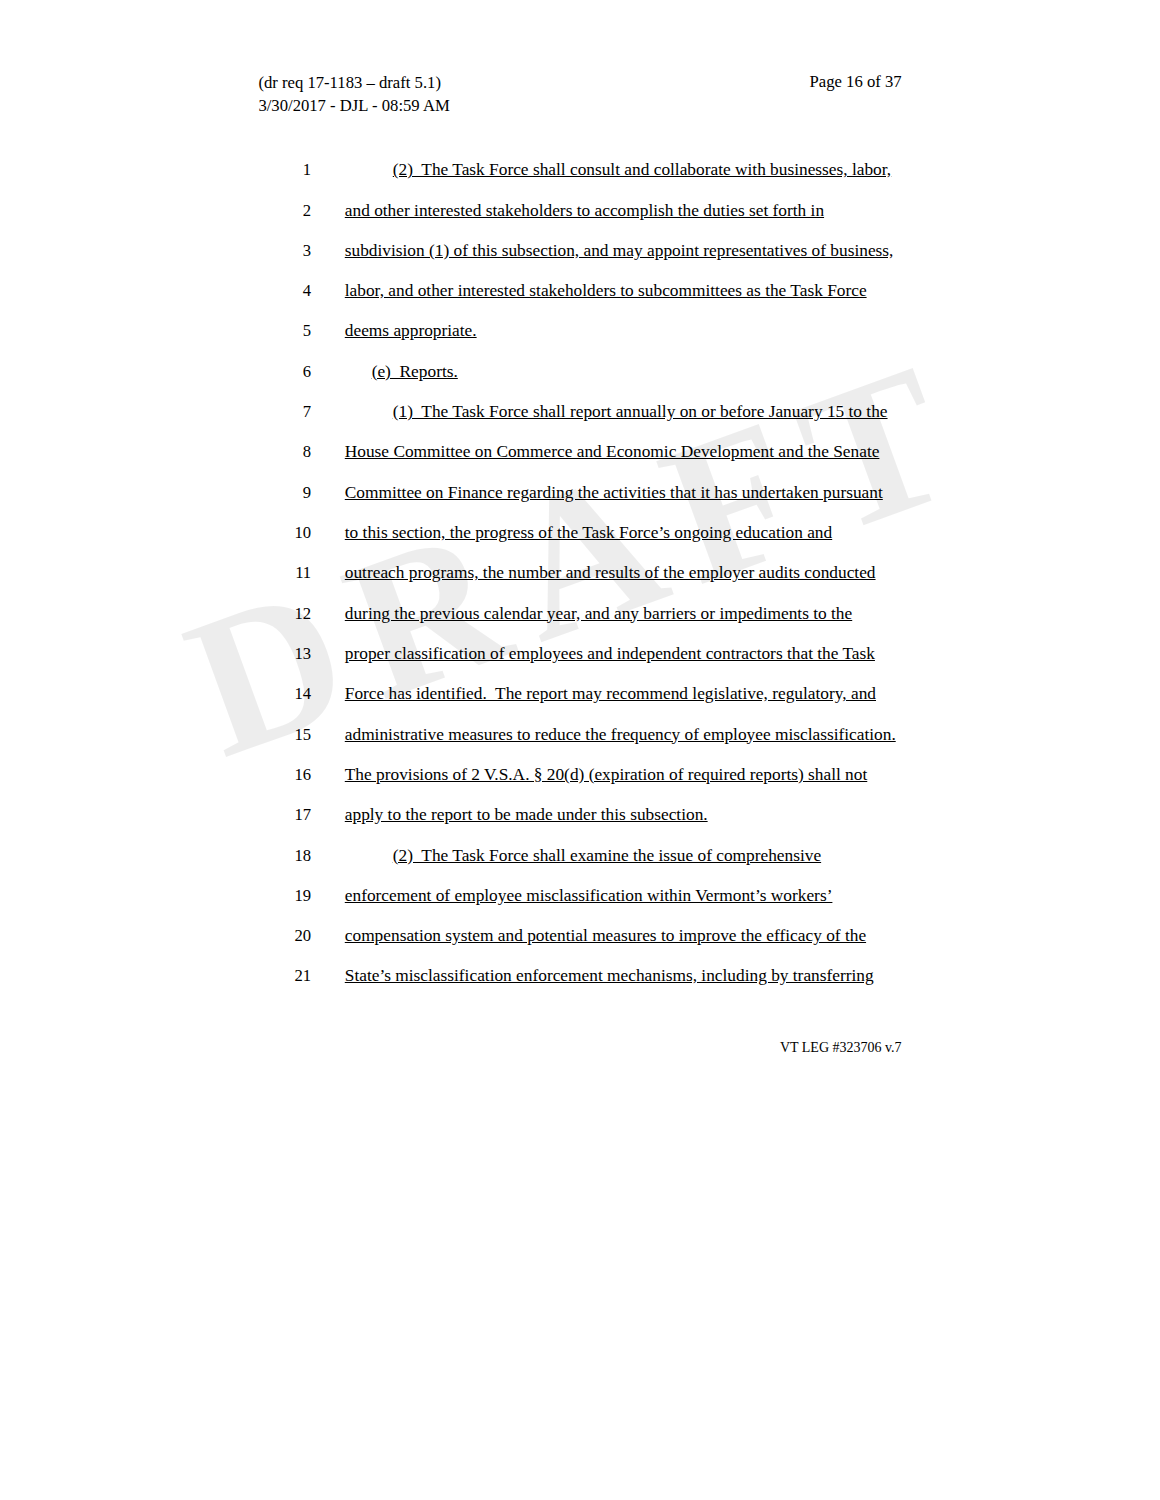DRAFT
(dr req 17-1183 – draft 5.1)
3/30/2017 - DJL - 08:59 AM
Page 16 of 37
1
(2) The Task Force shall consult and collaborate with businesses, labor,
2
and other interested stakeholders to accomplish the duties set forth in
3
subdivision (1) of this subsection, and may appoint representatives of business,
4
labor, and other interested stakeholders to subcommittees as the Task Force
5
deems appropriate.
6
(e) Reports.
7
(1) The Task Force shall report annually on or before January 15 to the
8
House Committee on Commerce and Economic Development and the Senate
9
Committee on Finance regarding the activities that it has undertaken pursuant
10
to this section, the progress of the Task Force’s ongoing education and
11
outreach programs, the number and results of the employer audits conducted
12
during the previous calendar year, and any barriers or impediments to the
13
proper classification of employees and independent contractors that the Task
14
Force has identified. The report may recommend legislative, regulatory, and
15
administrative measures to reduce the frequency of employee misclassification.
16
The provisions of 2 V.S.A. § 20(d) (expiration of required reports) shall not
17
apply to the report to be made under this subsection.
18
(2) The Task Force shall examine the issue of comprehensive
19
enforcement of employee misclassification within Vermont’s workers’
20
compensation system and potential measures to improve the efficacy of the
21
State’s misclassification enforcement mechanisms, including by transferring
VT LEG #323706 v.7